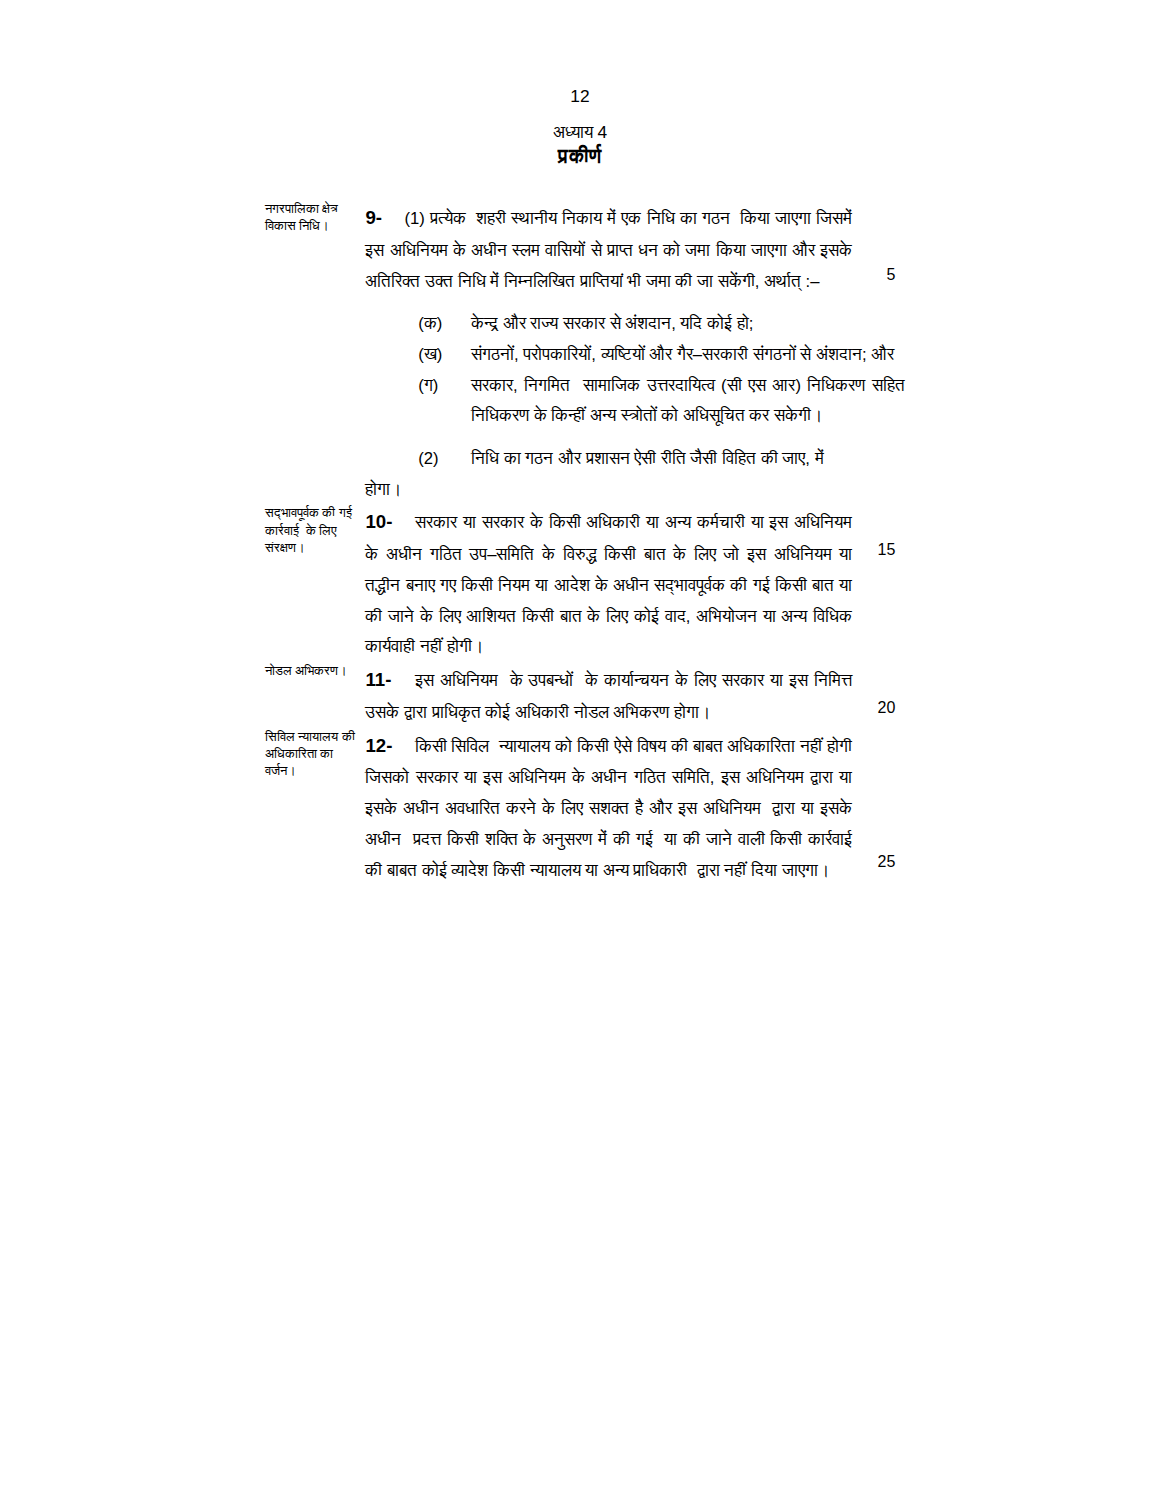12
अध्याय 4
प्रकीर्ण
| नगरपालिका क्षेत्र विकास निधि। | 9- (1) प्रत्येक शहरी स्थानीय निकाय में एक निधि का गठन किया जाएगा जिसमें इस अधिनियम के अधीन स्लम वासियों से प्राप्त धन को जमा किया जाएगा और इसके अतिरिक्त उक्त निधि में निम्नलिखित प्राप्तियां भी जमा की जा सकेंगी, अर्थात् :– (क) केन्द्र और राज्य सरकार से अंशदान, यदि कोई हो; (ख) संगठनों, परोपकारियों, व्यष्टियों और गैर–सरकारी संगठनों से अंशदान; और (ग) सरकार, निगमित सामाजिक उत्तरदायित्व (सी एस आर) निधिकरण सहित निधिकरण के किन्हीं अन्य स्त्रोतों को अधिसूचित कर सकेगी। (2) निधि का गठन और प्रशासन ऐसी रीति जैसी विहित की जाए, में होगा। | 5 |
| सद्भावपूर्वक की गई कार्रवाई के लिए संरक्षण। | 10- सरकार या सरकार के किसी अधिकारी या अन्य कर्मचारी या इस अधिनियम के अधीन गठित उप–समिति के विरुद्ध किसी बात के लिए जो इस अधिनियम या तद्धीन बनाए गए किसी नियम या आदेश के अधीन सद्भावपूर्वक की गई किसी बात या की जाने के लिए आशियत किसी बात के लिए कोई वाद, अभियोजन या अन्य विधिक कार्यवाही नहीं होगी। | 15 |
| नोडल अभिकरण। | 11- इस अधिनियम के उपबन्धों के कार्यान्चयन के लिए सरकार या इस निमित्त उसके द्वारा प्राधिकृत कोई अधिकारी नोडल अभिकरण होगा। | 20 |
| सिविल न्यायालय की अधिकारिता का वर्जन। | 12- किसी सिविल न्यायालय को किसी ऐसे विषय की बाबत अधिकारिता नहीं होगी जिसको सरकार या इस अधिनियम के अधीन गठित समिति, इस अधिनियम द्वारा या इसके अधीन अवधारित करने के लिए सशक्त है और इस अधिनियम द्वारा या इसके अधीन प्रदत्त किसी शक्ति के अनुसरण में की गई या की जाने वाली किसी कार्रवाई की बाबत कोई व्यादेश किसी न्यायालय या अन्य प्राधिकारी द्वारा नहीं दिया जाएगा। | 25 |